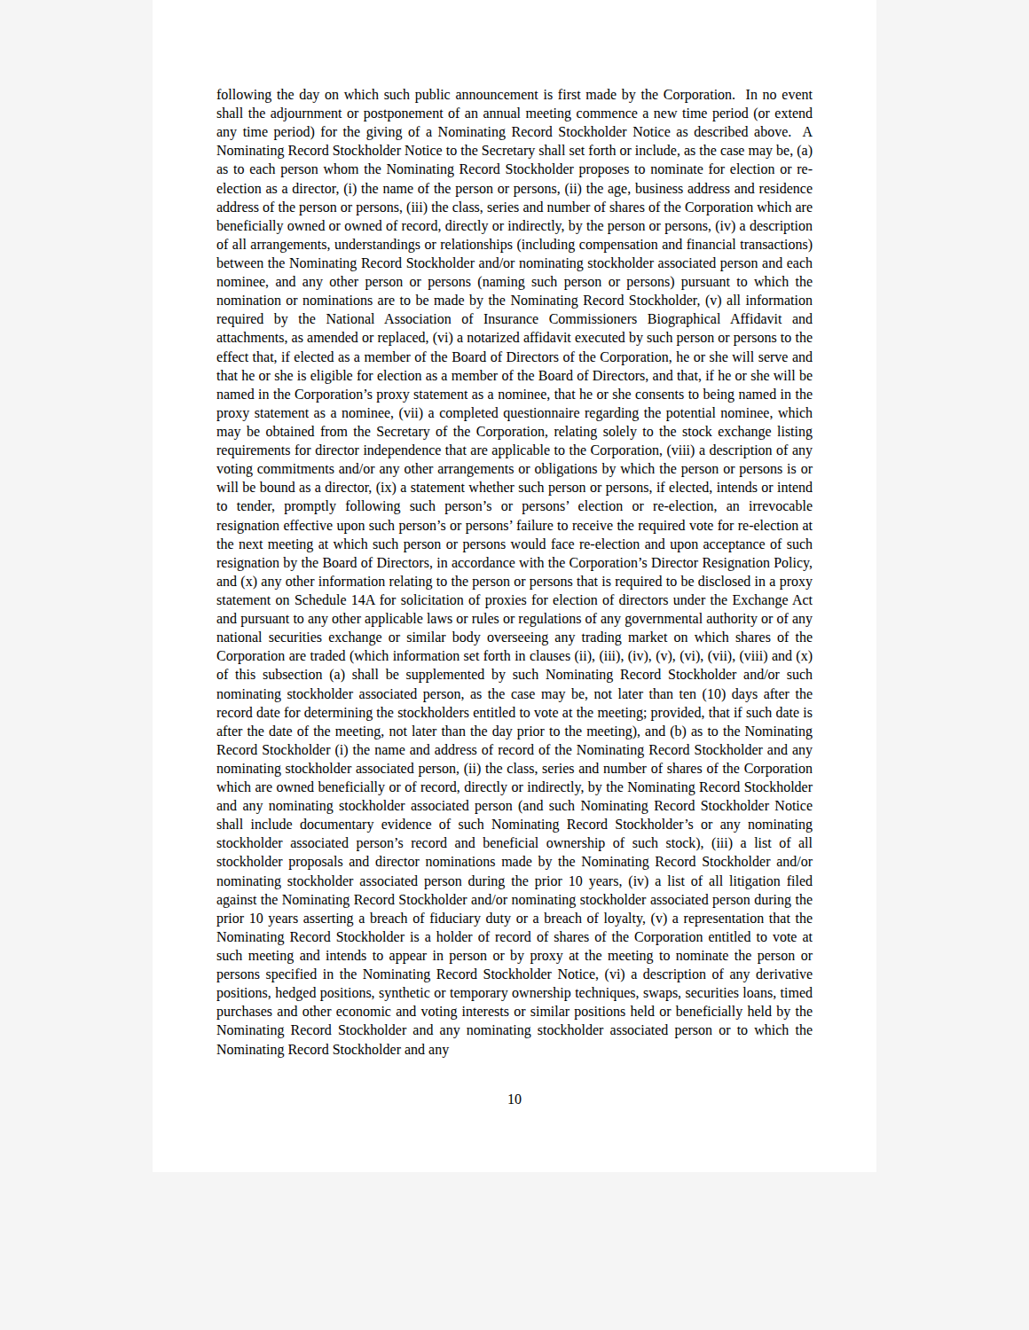following the day on which such public announcement is first made by the Corporation. In no event shall the adjournment or postponement of an annual meeting commence a new time period (or extend any time period) for the giving of a Nominating Record Stockholder Notice as described above. A Nominating Record Stockholder Notice to the Secretary shall set forth or include, as the case may be, (a) as to each person whom the Nominating Record Stockholder proposes to nominate for election or re-election as a director, (i) the name of the person or persons, (ii) the age, business address and residence address of the person or persons, (iii) the class, series and number of shares of the Corporation which are beneficially owned or owned of record, directly or indirectly, by the person or persons, (iv) a description of all arrangements, understandings or relationships (including compensation and financial transactions) between the Nominating Record Stockholder and/or nominating stockholder associated person and each nominee, and any other person or persons (naming such person or persons) pursuant to which the nomination or nominations are to be made by the Nominating Record Stockholder, (v) all information required by the National Association of Insurance Commissioners Biographical Affidavit and attachments, as amended or replaced, (vi) a notarized affidavit executed by such person or persons to the effect that, if elected as a member of the Board of Directors of the Corporation, he or she will serve and that he or she is eligible for election as a member of the Board of Directors, and that, if he or she will be named in the Corporation’s proxy statement as a nominee, that he or she consents to being named in the proxy statement as a nominee, (vii) a completed questionnaire regarding the potential nominee, which may be obtained from the Secretary of the Corporation, relating solely to the stock exchange listing requirements for director independence that are applicable to the Corporation, (viii) a description of any voting commitments and/or any other arrangements or obligations by which the person or persons is or will be bound as a director, (ix) a statement whether such person or persons, if elected, intends or intend to tender, promptly following such person’s or persons’ election or re-election, an irrevocable resignation effective upon such person’s or persons’ failure to receive the required vote for re-election at the next meeting at which such person or persons would face re-election and upon acceptance of such resignation by the Board of Directors, in accordance with the Corporation’s Director Resignation Policy, and (x) any other information relating to the person or persons that is required to be disclosed in a proxy statement on Schedule 14A for solicitation of proxies for election of directors under the Exchange Act and pursuant to any other applicable laws or rules or regulations of any governmental authority or of any national securities exchange or similar body overseeing any trading market on which shares of the Corporation are traded (which information set forth in clauses (ii), (iii), (iv), (v), (vi), (vii), (viii) and (x) of this subsection (a) shall be supplemented by such Nominating Record Stockholder and/or such nominating stockholder associated person, as the case may be, not later than ten (10) days after the record date for determining the stockholders entitled to vote at the meeting; provided, that if such date is after the date of the meeting, not later than the day prior to the meeting), and (b) as to the Nominating Record Stockholder (i) the name and address of record of the Nominating Record Stockholder and any nominating stockholder associated person, (ii) the class, series and number of shares of the Corporation which are owned beneficially or of record, directly or indirectly, by the Nominating Record Stockholder and any nominating stockholder associated person (and such Nominating Record Stockholder Notice shall include documentary evidence of such Nominating Record Stockholder’s or any nominating stockholder associated person’s record and beneficial ownership of such stock), (iii) a list of all stockholder proposals and director nominations made by the Nominating Record Stockholder and/or nominating stockholder associated person during the prior 10 years, (iv) a list of all litigation filed against the Nominating Record Stockholder and/or nominating stockholder associated person during the prior 10 years asserting a breach of fiduciary duty or a breach of loyalty, (v) a representation that the Nominating Record Stockholder is a holder of record of shares of the Corporation entitled to vote at such meeting and intends to appear in person or by proxy at the meeting to nominate the person or persons specified in the Nominating Record Stockholder Notice, (vi) a description of any derivative positions, hedged positions, synthetic or temporary ownership techniques, swaps, securities loans, timed purchases and other economic and voting interests or similar positions held or beneficially held by the Nominating Record Stockholder and any nominating stockholder associated person or to which the Nominating Record Stockholder and any
10